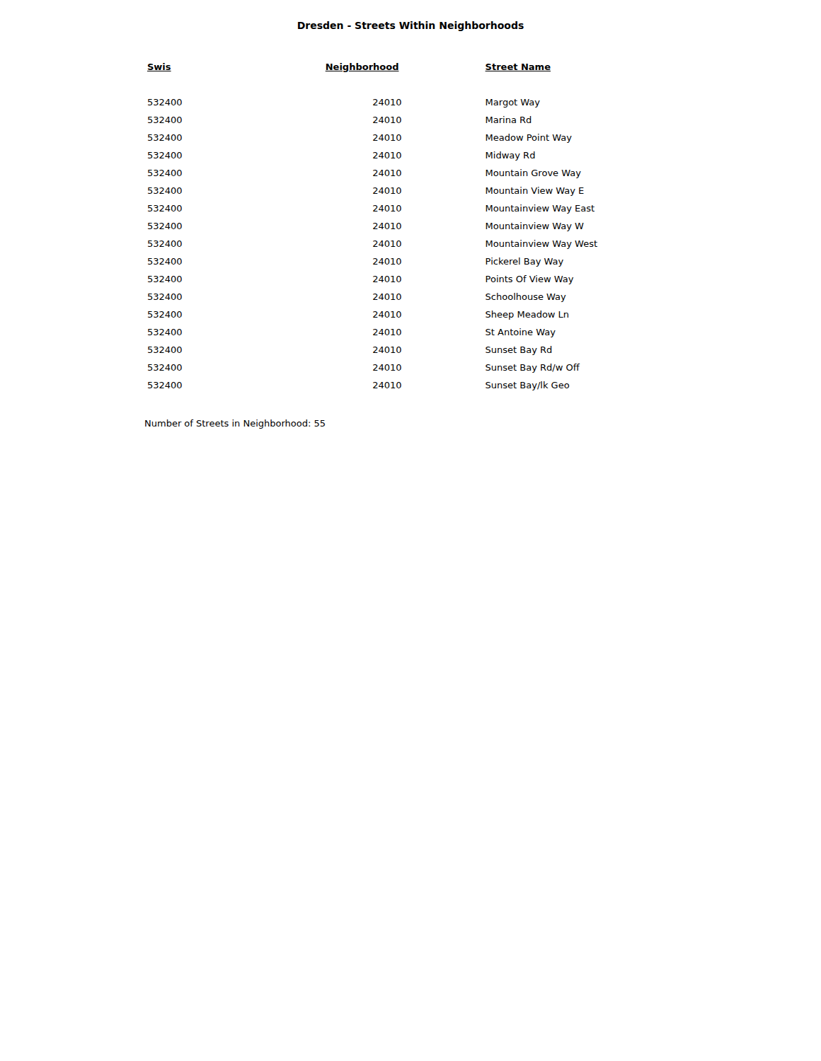Dresden - Streets Within Neighborhoods
| Swis | Neighborhood | Street Name |
| --- | --- | --- |
| 532400 | 24010 | Margot Way |
| 532400 | 24010 | Marina Rd |
| 532400 | 24010 | Meadow Point Way |
| 532400 | 24010 | Midway Rd |
| 532400 | 24010 | Mountain Grove Way |
| 532400 | 24010 | Mountain View Way E |
| 532400 | 24010 | Mountainview Way East |
| 532400 | 24010 | Mountainview Way W |
| 532400 | 24010 | Mountainview Way West |
| 532400 | 24010 | Pickerel Bay Way |
| 532400 | 24010 | Points Of View Way |
| 532400 | 24010 | Schoolhouse Way |
| 532400 | 24010 | Sheep Meadow Ln |
| 532400 | 24010 | St Antoine Way |
| 532400 | 24010 | Sunset Bay Rd |
| 532400 | 24010 | Sunset Bay Rd/w Off |
| 532400 | 24010 | Sunset Bay/lk Geo |
Number of Streets in Neighborhood: 55